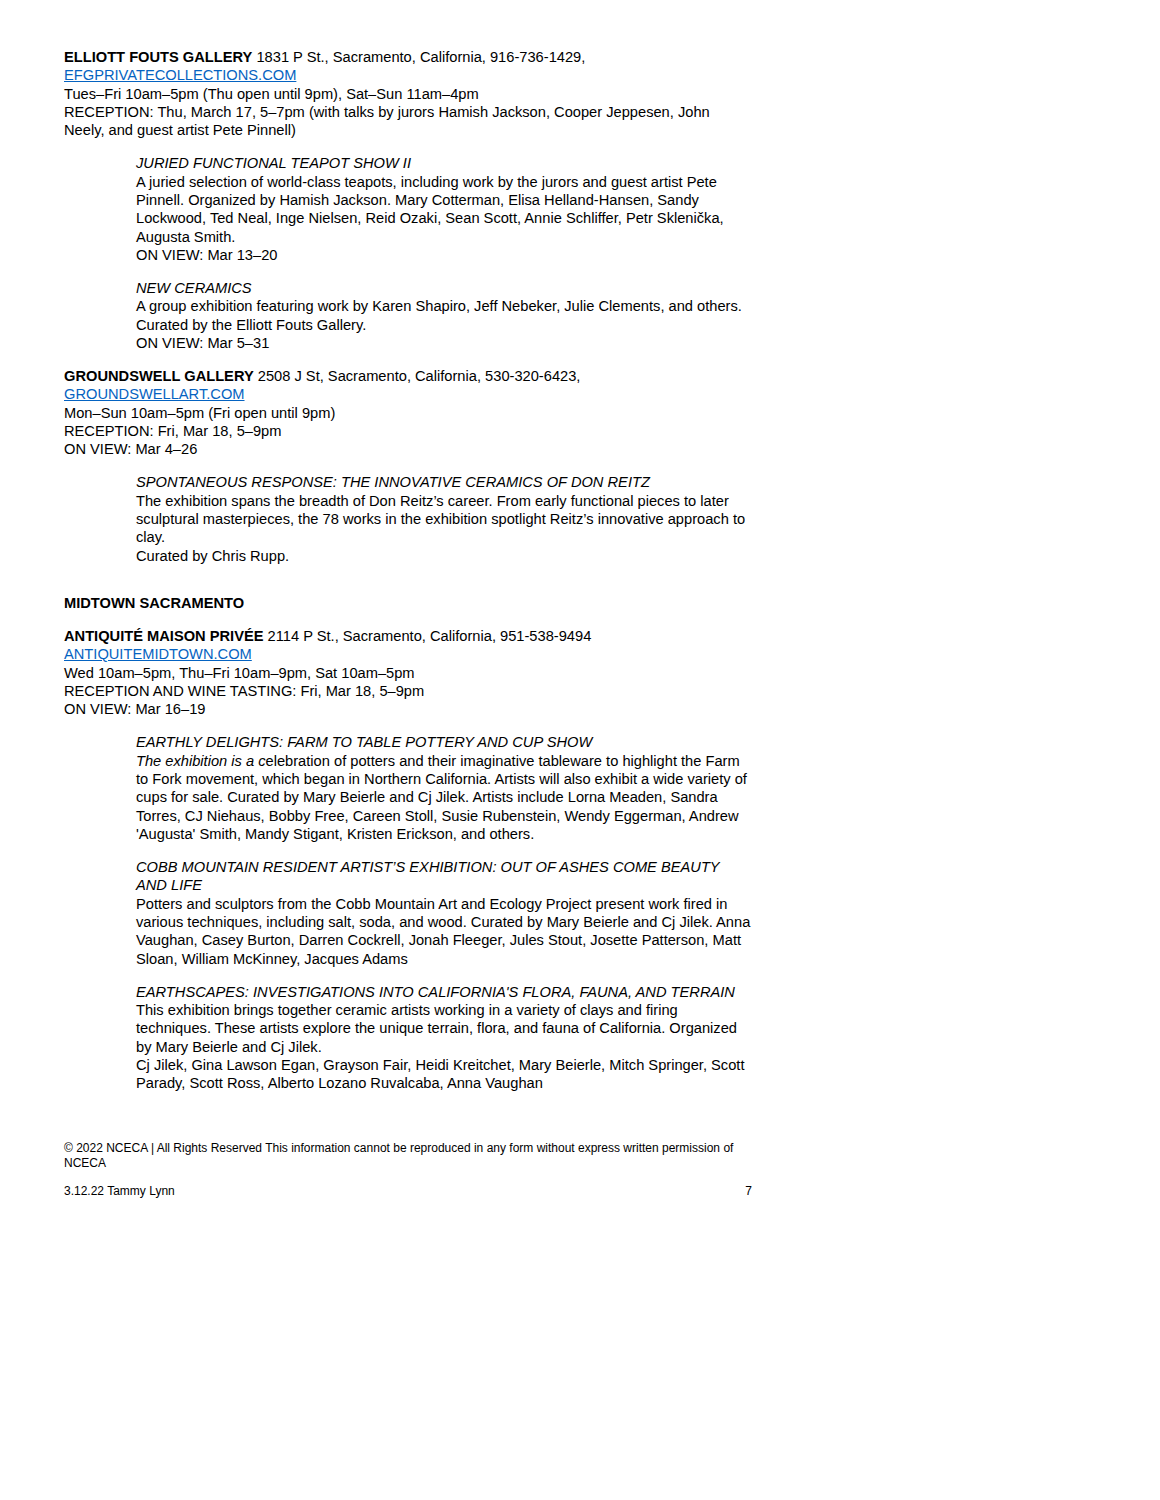Elliott Fouts Gallery 1831 P St., Sacramento, California, 916-736-1429, EFGPRIVATECOLLECTIONS.COM
Tues–Fri 10am–5pm (Thu open until 9pm), Sat–Sun 11am–4pm
RECEPTION: Thu, March 17, 5–7pm (with talks by jurors Hamish Jackson, Cooper Jeppesen, John Neely, and guest artist Pete Pinnell)
Juried Functional Teapot Show II
A juried selection of world-class teapots, including work by the jurors and guest artist Pete Pinnell. Organized by Hamish Jackson. Mary Cotterman, Elisa Helland-Hansen, Sandy Lockwood, Ted Neal, Inge Nielsen, Reid Ozaki, Sean Scott, Annie Schliffer, Petr Sklenička, Augusta Smith.
ON VIEW: Mar 13–20
New Ceramics
A group exhibition featuring work by Karen Shapiro, Jeff Nebeker, Julie Clements, and others.
Curated by the Elliott Fouts Gallery.
ON VIEW: Mar 5–31
Groundswell Gallery 2508 J St, Sacramento, California, 530-320-6423, GROUNDSWELLART.COM
Mon–Sun 10am–5pm (Fri open until 9pm)
RECEPTION: Fri, Mar 18, 5–9pm
ON VIEW: Mar 4–26
Spontaneous Response: The Innovative Ceramics of Don Reitz
The exhibition spans the breadth of Don Reitz’s career. From early functional pieces to later sculptural masterpieces, the 78 works in the exhibition spotlight Reitz’s innovative approach to clay.
Curated by Chris Rupp.
Midtown Sacramento
Antiquité Maison Privée 2114 P St., Sacramento, California, 951-538-9494 ANTIQUITEMIDTOWN.COM
Wed 10am–5pm, Thu–Fri 10am–9pm, Sat 10am–5pm
RECEPTION AND WINE TASTING: Fri, Mar 18, 5–9pm
ON VIEW: Mar 16–19
Earthly Delights: Farm to Table Pottery and Cup Show
The exhibition is a celebration of potters and their imaginative tableware to highlight the Farm to Fork movement, which began in Northern California. Artists will also exhibit a wide variety of cups for sale. Curated by Mary Beierle and Cj Jilek. Artists include Lorna Meaden, Sandra Torres, CJ Niehaus, Bobby Free, Careen Stoll, Susie Rubenstein, Wendy Eggerman, Andrew 'Augusta' Smith, Mandy Stigant, Kristen Erickson, and others.
Cobb Mountain Resident Artist’s Exhibition: Out of Ashes Come Beauty and Life
Potters and sculptors from the Cobb Mountain Art and Ecology Project present work fired in various techniques, including salt, soda, and wood. Curated by Mary Beierle and Cj Jilek. Anna Vaughan, Casey Burton, Darren Cockrell, Jonah Fleeger, Jules Stout, Josette Patterson, Matt Sloan, William McKinney, Jacques Adams
Earthscapes: Investigations into California's Flora, Fauna, and Terrain
This exhibition brings together ceramic artists working in a variety of clays and firing techniques. These artists explore the unique terrain, flora, and fauna of California. Organized by Mary Beierle and Cj Jilek.
Cj Jilek, Gina Lawson Egan, Grayson Fair, Heidi Kreitchet, Mary Beierle, Mitch Springer, Scott Parady, Scott Ross, Alberto Lozano Ruvalcaba, Anna Vaughan
© 2022 NCECA | All Rights Reserved This information cannot be reproduced in any form without express written permission of NCECA
3.12.22 Tammy Lynn
7